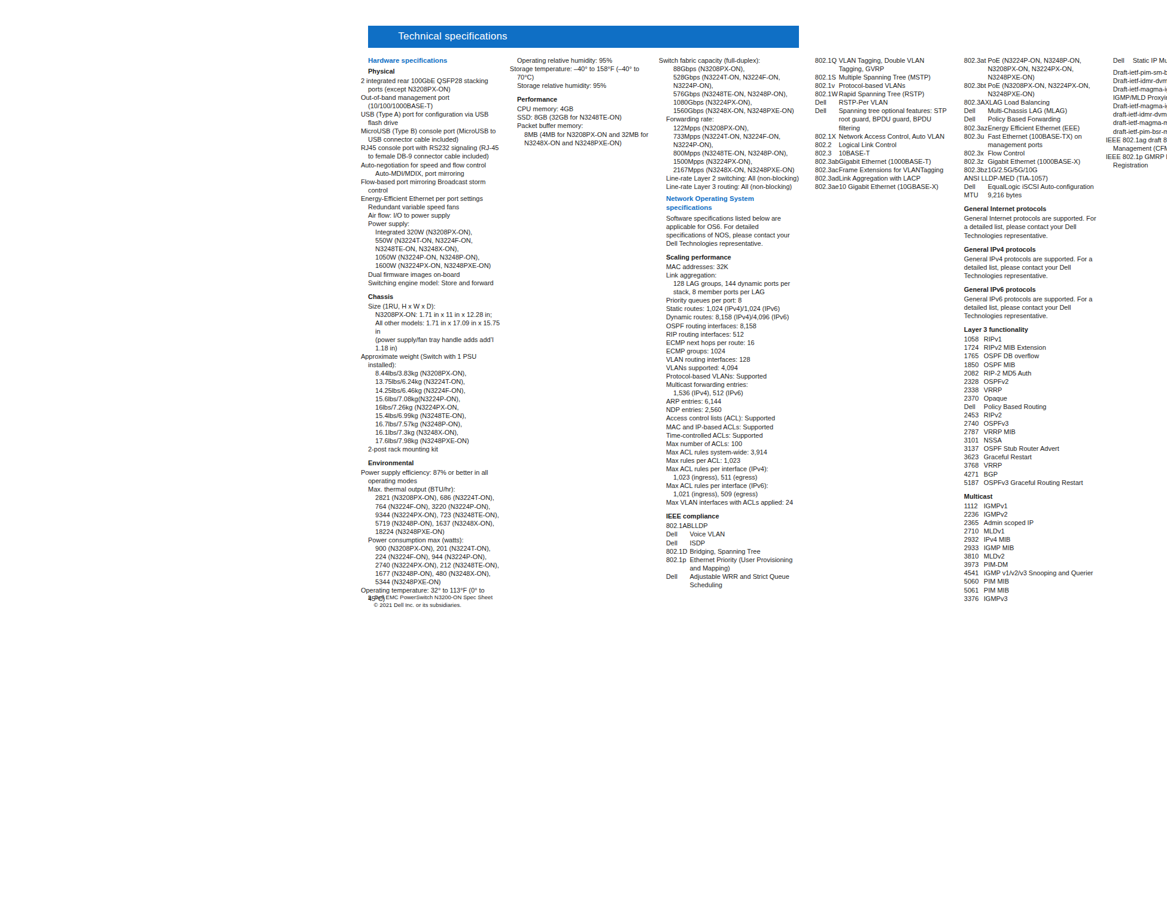Technical specifications
Hardware specifications
Physical
2 integrated rear 100GbE QSFP28 stacking ports (except N3208PX-ON)
Out-of-band management port (10/100/1000BASE-T)
USB (Type A) port for configuration via USB flash drive
MicroUSB (Type B) console port (MicroUSB to USB connector cable included)
RJ45 console port with RS232 signaling (RJ-45 to female DB-9 connector cable included)
Auto-negotiation for speed and flow control
Auto-MDI/MDIX, port mirroring
Flow-based port mirroring Broadcast storm control
Energy-Efficient Ethernet per port settings
Redundant variable speed fans
Air flow: I/O to power supply
Power supply:
Integrated 320W (N3208PX-ON),
550W (N3224T-ON, N3224F-ON,
N3248TE-ON, N3248X-ON),
1050W (N3224P-ON, N3248P-ON),
1600W (N3224PX-ON, N3248PXE-ON)
Dual firmware images on-board
Switching engine model: Store and forward
Chassis
Size (1RU, H x W x D):
N3208PX-ON: 1.71 in x 11 in x 12.28 in;
All other models: 1.71 in x 17.09 in x 15.75 in
(power supply/fan tray handle adds add’l 1.18 in)
Approximate weight (Switch with 1 PSU installed):
8.44lbs/3.83kg (N3208PX-ON),
13.75lbs/6.24kg (N3224T-ON),
14.25lbs/6.46kg (N3224F-ON),
15.6lbs/7.08kg(N3224P-ON),
16lbs/7.26kg (N3224PX-ON,
15.4lbs/6.99kg (N3248TE-ON),
16.7lbs/7.57kg (N3248P-ON),
16.1lbs/7.3kg (N3248X-ON),
17.6lbs/7.98kg (N3248PXE-ON)
2-post rack mounting kit
Environmental
Power supply efficiency: 87% or better in all operating modes
Max. thermal output (BTU/hr):
2821 (N3208PX-ON), 686 (N3224T-ON),
764 (N3224F-ON), 3220 (N3224P-ON),
9344 (N3224PX-ON), 723 (N3248TE-ON),
5719 (N3248P-ON), 1637 (N3248X-ON),
18224 (N3248PXE-ON)
Power consumption max (watts):
900 (N3208PX-ON), 201 (N3224T-ON),
224 (N3224F-ON), 944 (N3224P-ON),
2740 (N3224PX-ON), 212 (N3248TE-ON),
1677 (N3248P-ON), 480 (N3248X-ON),
5344 (N3248PXE-ON)
Operating temperature: 32° to 113°F (0° to 45°C)
Operating relative humidity: 95%
Storage temperature: –40° to 158°F (–40° to 70°C)
Storage relative humidity: 95%
Performance
CPU memory: 4GB
SSD: 8GB (32GB for N3248TE-ON)
Packet buffer memory:
8MB (4MB for N3208PX-ON and 32MB for N3248X-ON and N3248PXE-ON)
Switch fabric capacity (full-duplex):
88Gbps (N3208PX-ON),
528Gbps (N3224T-ON, N3224F-ON,
N3224P-ON),
576Gbps (N3248TE-ON, N3248P-ON),
1080Gbps (N3224PX-ON),
1560Gbps (N3248X-ON, N3248PXE-ON)
Forwarding rate:
122Mpps (N3208PX-ON),
733Mpps (N3224T-ON, N3224F-ON,
N3224P-ON),
800Mpps (N3248TE-ON, N3248P-ON),
1500Mpps (N3224PX-ON),
2167Mpps (N3248X-ON, N3248PXE-ON)
Line-rate Layer 2 switching: All (non-blocking)
Line-rate Layer 3 routing: All (non-blocking)
Network Operating System specifications
Software specifications listed below are applicable for OS6. For detailed specifications of NOS, please contact your Dell Technologies representative.
Scaling performance
MAC addresses: 32K
Link aggregation:
128 LAG groups, 144 dynamic ports per stack, 8 member ports per LAG
Priority queues per port: 8
Static routes: 1,024 (IPv4)/1,024 (IPv6)
Dynamic routes: 8,158 (IPv4)/4,096 (IPv6)
OSPF routing interfaces: 8,158
RIP routing interfaces: 512
ECMP next hops per route: 16
ECMP groups: 1024
VLAN routing interfaces: 128
VLANs supported: 4,094
Protocol-based VLANs: Supported
Multicast forwarding entries:
1,536 (IPv4), 512 (IPv6)
ARP entries: 6,144
NDP entries: 2,560
Access control lists (ACL): Supported
MAC and IP-based ACLs: Supported
Time-controlled ACLs: Supported
Max number of ACLs: 100
Max ACL rules system-wide: 3,914
Max rules per ACL: 1,023
Max ACL rules per interface (IPv4):
1,023 (ingress), 511 (egress)
Max ACL rules per interface (IPv6):
1,021 (ingress), 509 (egress)
Max VLAN interfaces with ACLs applied: 24
IEEE compliance
802.1AB
LLDP
Dell
Voice VLAN
Dell
ISDP
802.1D
Bridging, Spanning Tree
802.1p
Ethernet Priority (User Provisioning and Mapping)
Dell
Adjustable WRR and Strict Queue Scheduling
802.1Q
VLAN Tagging, Double VLAN Tagging, GVRP
802.1S
Multiple Spanning Tree (MSTP)
802.1v
Protocol-based VLANs
802.1W
Rapid Spanning Tree (RSTP)
Dell
RSTP-Per VLAN
Dell
Spanning tree optional features: STP root guard, BPDU guard, BPDU filtering
802.1X
Network Access Control, Auto VLAN
802.2
Logical Link Control
802.3
10BASE-T
802.3ab
Gigabit Ethernet (1000BASE-T)
802.3ac
Frame Extensions for VLANTagging
802.3ad
Link Aggregation with LACP
802.3ae
10 Gigabit Ethernet (10GBASE-X)
802.3at
PoE (N3224P-ON, N3248P-ON, N3208PX-ON, N3224PX-ON, N3248PXE-ON)
802.3bt
PoE (N3208PX-ON, N3224PX-ON, N3248PXE-ON)
802.3AX
LAG Load Balancing
Dell
Multi-Chassis LAG (MLAG)
Dell
Policy Based Forwarding
802.3az
Energy Efficient Ethernet (EEE)
802.3u
Fast Ethernet (100BASE-TX) on management ports
802.3x
Flow Control
802.3z
Gigabit Ethernet (1000BASE-X)
802.3bz
1G/2.5G/5G/10G
ANSI LLDP-MED (TIA-1057)
Dell
EqualLogic iSCSI Auto-configuration
MTU
9,216 bytes
General Internet protocols
General Internet protocols are supported. For a detailed list, please contact your Dell Technologies representative.
General IPv4 protocols
General IPv4 protocols are supported. For a detailed list, please contact your Dell Technologies representative.
General IPv6 protocols
General IPv6 protocols are supported. For a detailed list, please contact your Dell Technologies representative.
Layer 3 functionality
1058
RIPv1
1724
RIPv2 MIB Extension
1765
OSPF DB overflow
1850
OSPF MIB
2082
RIP-2 MD5 Auth
2328
OSPFv2
2338
VRRP
2370
Opaque
Dell
Policy Based Routing
2453
RIPv2
2740
OSPFv3
2787
VRRP MIB
3101
NSSA
3137
OSPF Stub Router Advert
3623
Graceful Restart
3768
VRRP
4271
BGP
5187
OSPFv3 Graceful Routing Restart
Multicast
1112
IGMPv1
2236
IGMPv2
2365
Admin scoped IP
2710
MLDv1
2932
IPv4 MIB
2933
IGMP MIB
3810
MLDv2
3973
PIM-DM
4541
IGMP v1/v2/v3 Snooping and Querier
5060
PIM MIB
5061
PIM MIB
3376
IGMPv3
Dell
Static IP Multicast
Draft-ietf-pim-sm-bsr-05
Draft-ietf-idmr-dvmrp-v3-10 DVMRP
Draft-ietf-magma-igmp-proxy-06.txt
IGMP/MLD Proxying
Draft-ietf-magma-igmpv3-and-routing-05.txt
draft-ietf-idmr-dvmrp-mib-11
draft-ietf-magma-mgmd-mib-05
draft-ietf-pim-bsr-mib-06
IEEE 802.1ag draft 8.1 – Connectivity Fault Management (CFM)
IEEE 802.1p GMRP Dynamic L2 Multicast Registration
5 Dell EMC PowerSwitch N3200-ON Spec Sheet
© 2021 Dell Inc. or its subsidiaries.